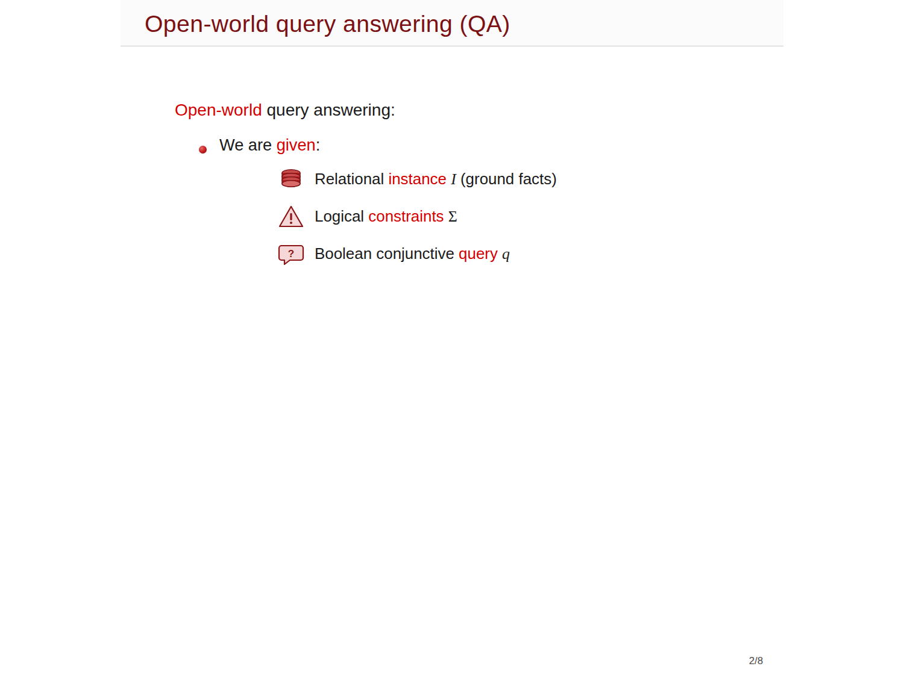Open-world query answering (QA)
Open-world query answering:
We are given:
Relational instance I (ground facts)
Logical constraints Σ
? Boolean conjunctive query q
2/8